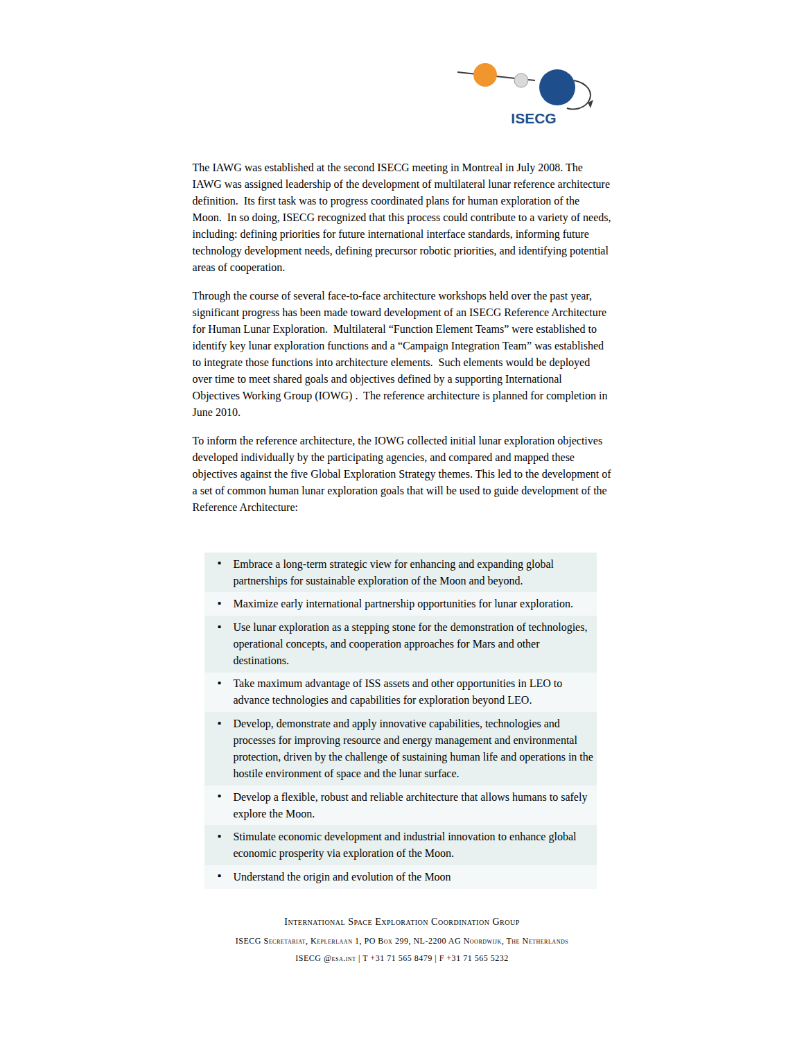ISECG
The IAWG was established at the second ISECG meeting in Montreal in July 2008. The IAWG was assigned leadership of the development of multilateral lunar reference architecture definition. Its first task was to progress coordinated plans for human exploration of the Moon. In so doing, ISECG recognized that this process could contribute to a variety of needs, including: defining priorities for future international interface standards, informing future technology development needs, defining precursor robotic priorities, and identifying potential areas of cooperation.
Through the course of several face-to-face architecture workshops held over the past year, significant progress has been made toward development of an ISECG Reference Architecture for Human Lunar Exploration. Multilateral “Function Element Teams” were established to identify key lunar exploration functions and a “Campaign Integration Team” was established to integrate those functions into architecture elements. Such elements would be deployed over time to meet shared goals and objectives defined by a supporting International Objectives Working Group (IOWG) . The reference architecture is planned for completion in June 2010.
To inform the reference architecture, the IOWG collected initial lunar exploration objectives developed individually by the participating agencies, and compared and mapped these objectives against the five Global Exploration Strategy themes. This led to the development of a set of common human lunar exploration goals that will be used to guide development of the Reference Architecture:
Embrace a long-term strategic view for enhancing and expanding global partnerships for sustainable exploration of the Moon and beyond.
Maximize early international partnership opportunities for lunar exploration.
Use lunar exploration as a stepping stone for the demonstration of technologies, operational concepts, and cooperation approaches for Mars and other destinations.
Take maximum advantage of ISS assets and other opportunities in LEO to advance technologies and capabilities for exploration beyond LEO.
Develop, demonstrate and apply innovative capabilities, technologies and processes for improving resource and energy management and environmental protection, driven by the challenge of sustaining human life and operations in the hostile environment of space and the lunar surface.
Develop a flexible, robust and reliable architecture that allows humans to safely explore the Moon.
Stimulate economic development and industrial innovation to enhance global economic prosperity via exploration of the Moon.
Understand the origin and evolution of the Moon
International Space Exploration Coordination Group
ISECG Secretariat, Keplerlaan 1, PO Box 299, NL-2200 AG Noordwijk, The Netherlands
ISECG @esa.int | T +31 71 565 8479 | F +31 71 565 5232